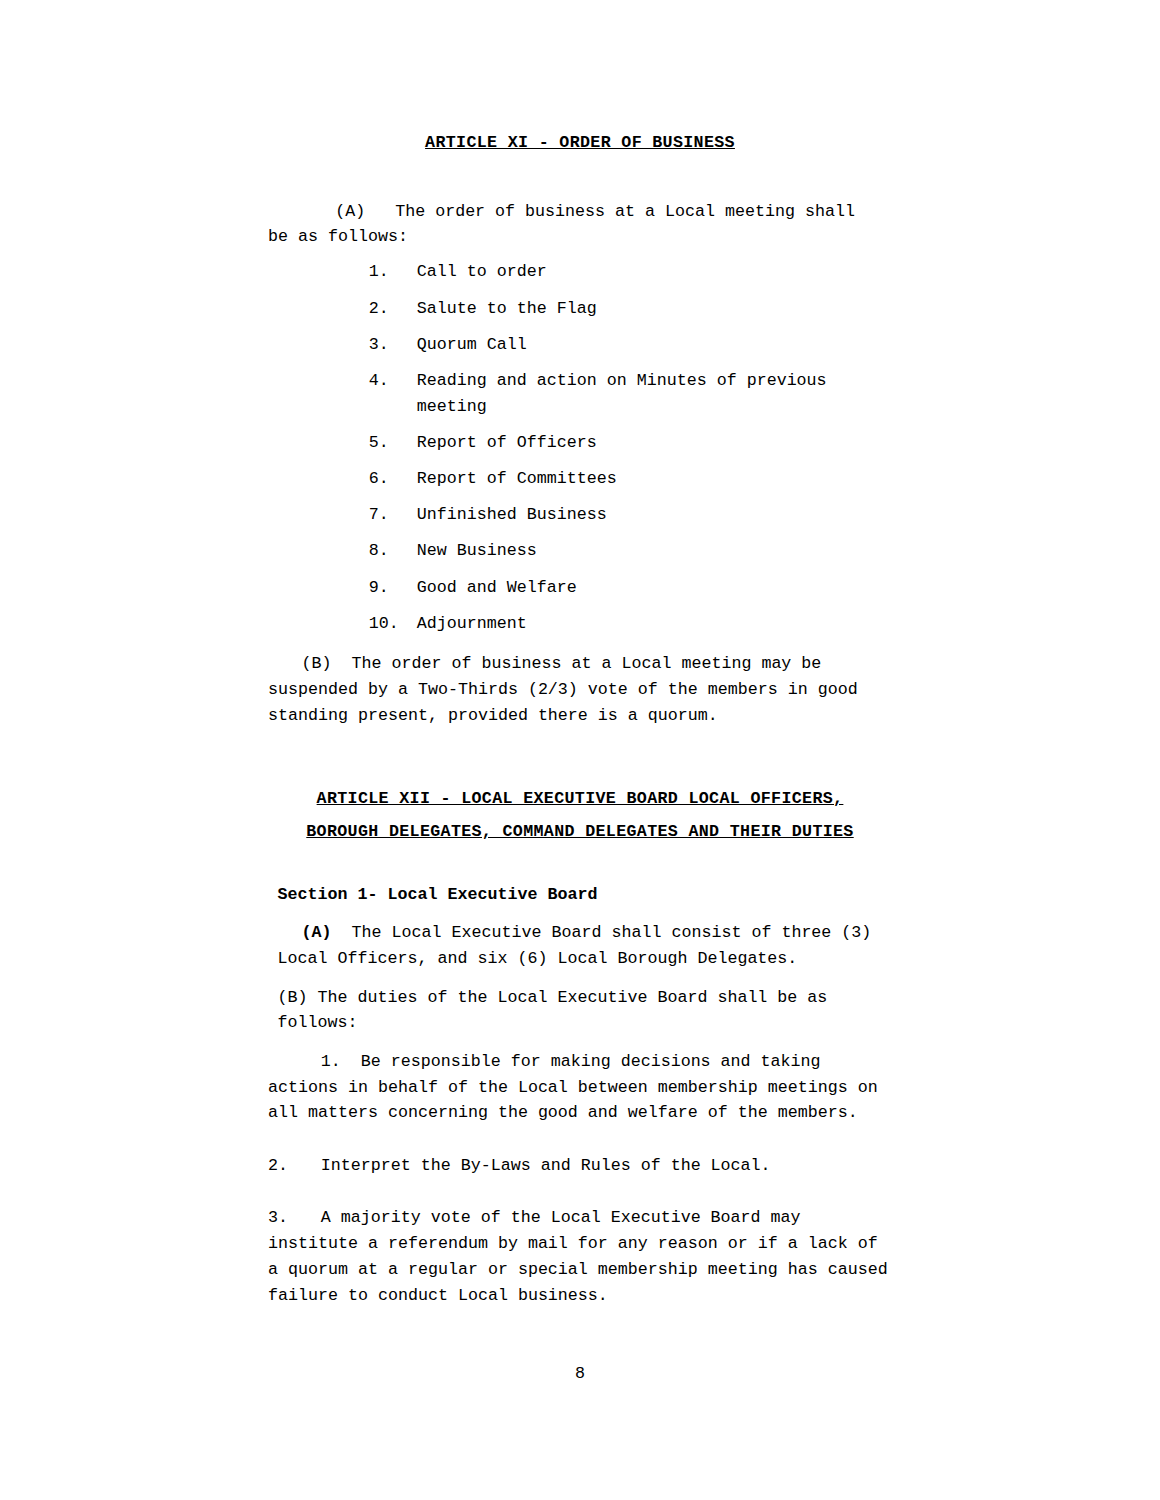ARTICLE XI - ORDER OF BUSINESS
(A) The order of business at a Local meeting shall be as follows:
1. Call to order
2. Salute to the Flag
3. Quorum Call
4. Reading and action on Minutes of previous meeting
5. Report of Officers
6. Report of Committees
7. Unfinished Business
8. New Business
9. Good and Welfare
10. Adjournment
(B) The order of business at a Local meeting may be suspended by a Two-Thirds (2/3) vote of the members in good standing present, provided there is a quorum.
ARTICLE XII - LOCAL EXECUTIVE BOARD LOCAL OFFICERS, BOROUGH DELEGATES, COMMAND DELEGATES AND THEIR DUTIES
Section 1- Local Executive Board
(A) The Local Executive Board shall consist of three (3) Local Officers, and six (6) Local Borough Delegates.
(B) The duties of the Local Executive Board shall be as follows:
1. Be responsible for making decisions and taking actions in behalf of the Local between membership meetings on all matters concerning the good and welfare of the members.
2. Interpret the By-Laws and Rules of the Local.
3. A majority vote of the Local Executive Board may institute a referendum by mail for any reason or if a lack of a quorum at a regular or special membership meeting has caused failure to conduct Local business.
8